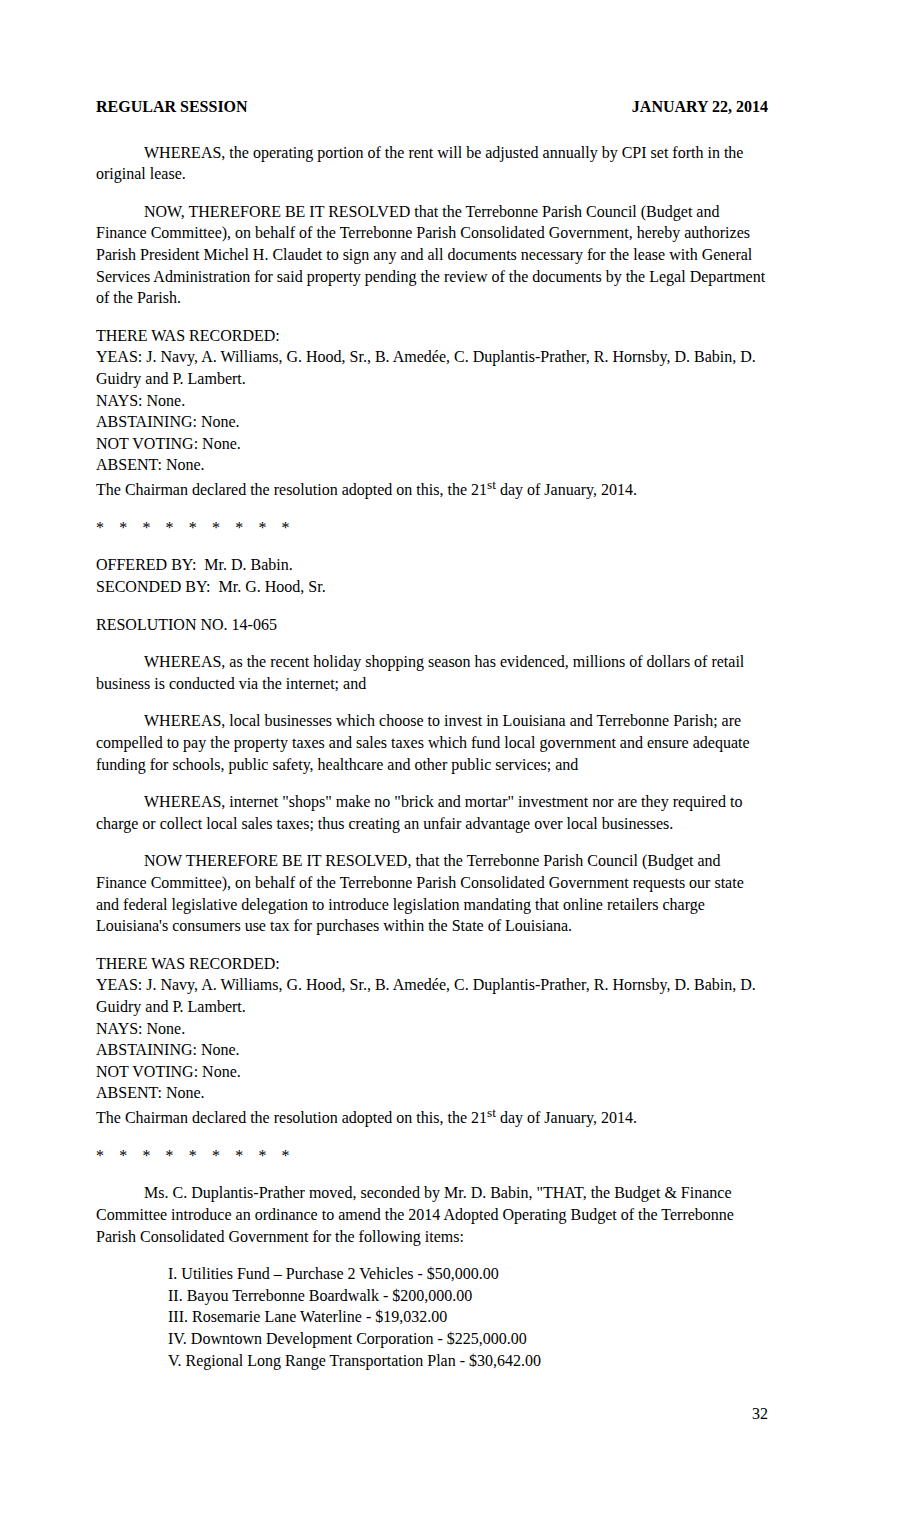Regular Session January 22, 2014
WHEREAS, the operating portion of the rent will be adjusted annually by CPI set forth in the original lease.
NOW, THEREFORE BE IT RESOLVED that the Terrebonne Parish Council (Budget and Finance Committee), on behalf of the Terrebonne Parish Consolidated Government, hereby authorizes Parish President Michel H. Claudet to sign any and all documents necessary for the lease with General Services Administration for said property pending the review of the documents by the Legal Department of the Parish.
THERE WAS RECORDED:
YEAS: J. Navy, A. Williams, G. Hood, Sr., B. Amedée, C. Duplantis-Prather, R. Hornsby, D. Babin, D. Guidry and P. Lambert.
NAYS: None.
ABSTAINING: None.
NOT VOTING: None.
ABSENT: None.
The Chairman declared the resolution adopted on this, the 21st day of January, 2014.
* * * * * * * * *
OFFERED BY: Mr. D. Babin.
SECONDED BY: Mr. G. Hood, Sr.
RESOLUTION NO. 14-065
WHEREAS, as the recent holiday shopping season has evidenced, millions of dollars of retail business is conducted via the internet; and
WHEREAS, local businesses which choose to invest in Louisiana and Terrebonne Parish; are compelled to pay the property taxes and sales taxes which fund local government and ensure adequate funding for schools, public safety, healthcare and other public services; and
WHEREAS, internet "shops" make no "brick and mortar" investment nor are they required to charge or collect local sales taxes; thus creating an unfair advantage over local businesses.
NOW THEREFORE BE IT RESOLVED, that the Terrebonne Parish Council (Budget and Finance Committee), on behalf of the Terrebonne Parish Consolidated Government requests our state and federal legislative delegation to introduce legislation mandating that online retailers charge Louisiana's consumers use tax for purchases within the State of Louisiana.
THERE WAS RECORDED:
YEAS: J. Navy, A. Williams, G. Hood, Sr., B. Amedée, C. Duplantis-Prather, R. Hornsby, D. Babin, D. Guidry and P. Lambert.
NAYS: None.
ABSTAINING: None.
NOT VOTING: None.
ABSENT: None.
The Chairman declared the resolution adopted on this, the 21st day of January, 2014.
* * * * * * * * *
Ms. C. Duplantis-Prather moved, seconded by Mr. D. Babin, "THAT, the Budget & Finance Committee introduce an ordinance to amend the 2014 Adopted Operating Budget of the Terrebonne Parish Consolidated Government for the following items:
I. Utilities Fund – Purchase 2 Vehicles - $50,000.00
II. Bayou Terrebonne Boardwalk - $200,000.00
III. Rosemarie Lane Waterline - $19,032.00
IV. Downtown Development Corporation - $225,000.00
V. Regional Long Range Transportation Plan - $30,642.00
32